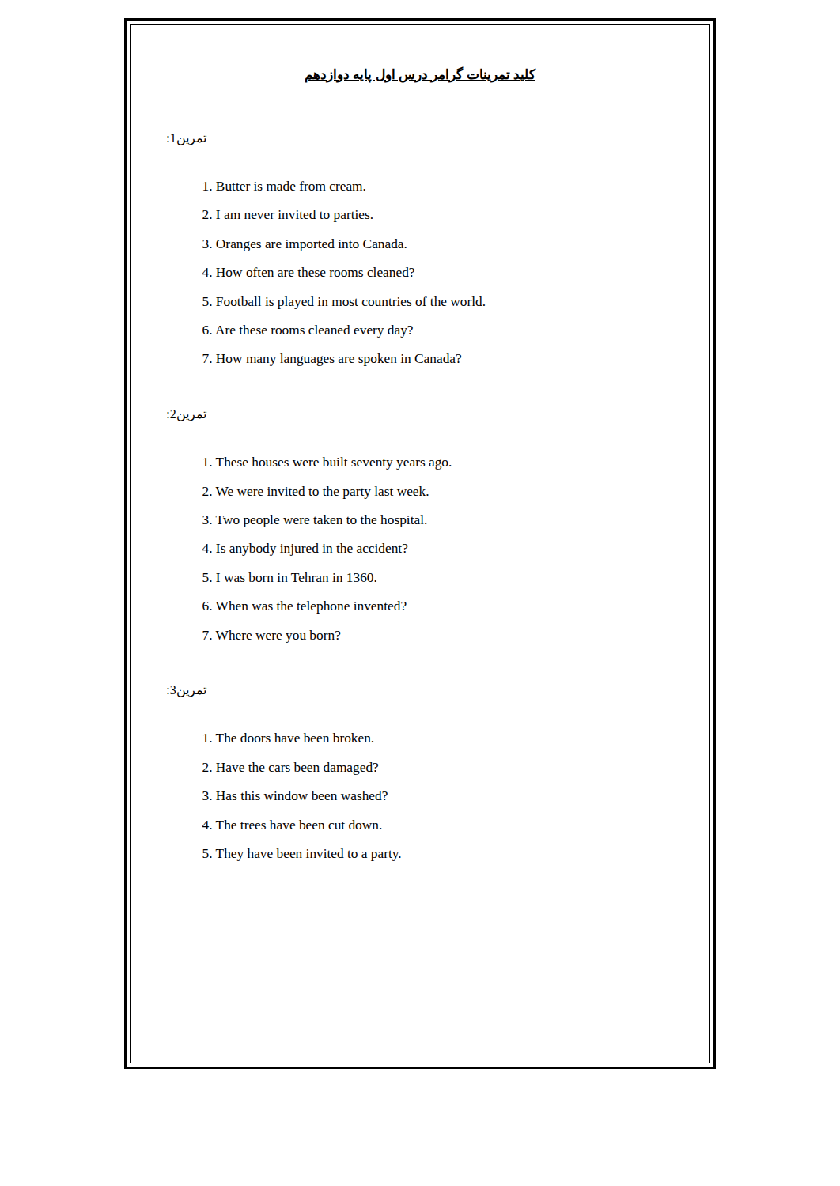کلید تمرینات گرامر درس اول پایه دوازدهم
تمرین1:
Butter is made from cream.
I am never invited to parties.
Oranges are imported into Canada.
How often are these rooms cleaned?
Football is played in most countries of the world.
Are these rooms cleaned every day?
How many languages are spoken in Canada?
تمرین2:
These houses were built seventy years ago.
We were invited to the party last week.
Two people were taken to the hospital.
Is anybody injured in the accident?
I was born in Tehran in 1360.
When was the telephone invented?
Where were you born?
تمرین3:
The doors have been broken.
Have the cars been damaged?
Has this window been washed?
The trees have been cut down.
They have been invited to a party.